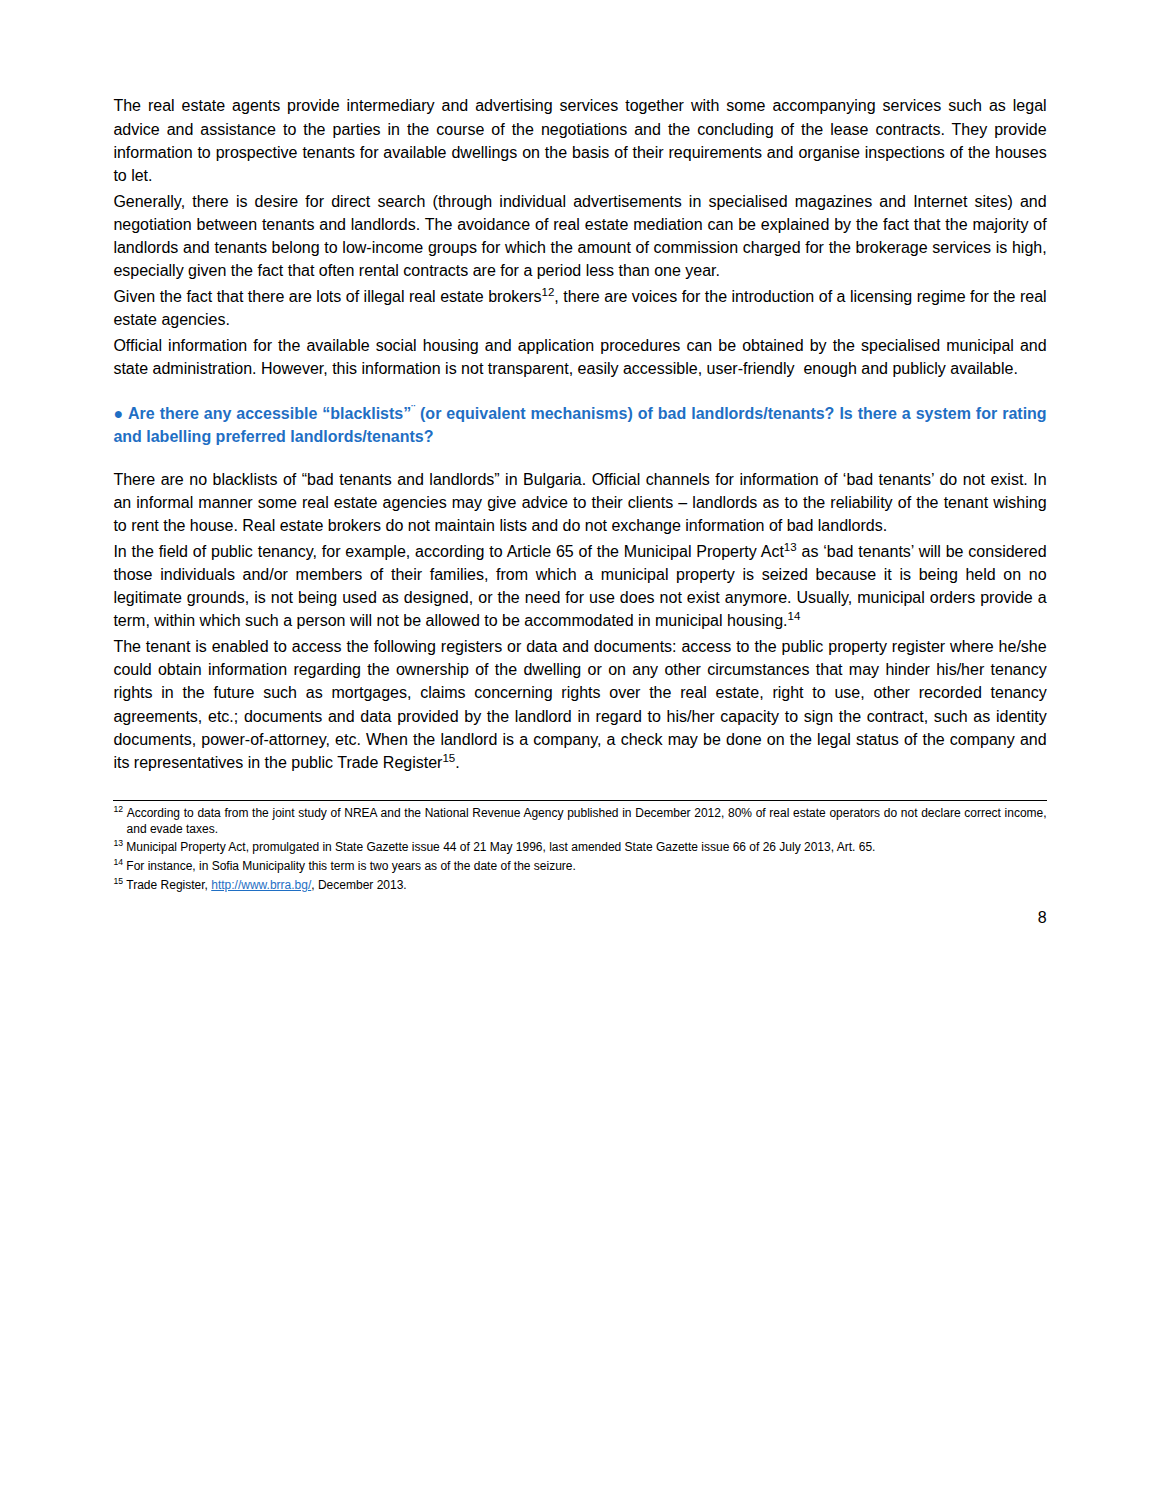The real estate agents provide intermediary and advertising services together with some accompanying services such as legal advice and assistance to the parties in the course of the negotiations and the concluding of the lease contracts. They provide information to prospective tenants for available dwellings on the basis of their requirements and organise inspections of the houses to let.
Generally, there is desire for direct search (through individual advertisements in specialised magazines and Internet sites) and negotiation between tenants and landlords. The avoidance of real estate mediation can be explained by the fact that the majority of landlords and tenants belong to low-income groups for which the amount of commission charged for the brokerage services is high, especially given the fact that often rental contracts are for a period less than one year.
Given the fact that there are lots of illegal real estate brokers12, there are voices for the introduction of a licensing regime for the real estate agencies.
Official information for the available social housing and application procedures can be obtained by the specialised municipal and state administration. However, this information is not transparent, easily accessible, user-friendly enough and publicly available.
● Are there any accessible “blacklists”¨ (or equivalent mechanisms) of bad landlords/tenants? Is there a system for rating and labelling preferred landlords/tenants?
There are no blacklists of “bad tenants and landlords” in Bulgaria. Official channels for information of ‘bad tenants’ do not exist. In an informal manner some real estate agencies may give advice to their clients – landlords as to the reliability of the tenant wishing to rent the house. Real estate brokers do not maintain lists and do not exchange information of bad landlords.
In the field of public tenancy, for example, according to Article 65 of the Municipal Property Act13 as ‘bad tenants’ will be considered those individuals and/or members of their families, from which a municipal property is seized because it is being held on no legitimate grounds, is not being used as designed, or the need for use does not exist anymore. Usually, municipal orders provide a term, within which such a person will not be allowed to be accommodated in municipal housing.14
The tenant is enabled to access the following registers or data and documents: access to the public property register where he/she could obtain information regarding the ownership of the dwelling or on any other circumstances that may hinder his/her tenancy rights in the future such as mortgages, claims concerning rights over the real estate, right to use, other recorded tenancy agreements, etc.; documents and data provided by the landlord in regard to his/her capacity to sign the contract, such as identity documents, power-of-attorney, etc. When the landlord is a company, a check may be done on the legal status of the company and its representatives in the public Trade Register15.
12 According to data from the joint study of NREA and the National Revenue Agency published in December 2012, 80% of real estate operators do not declare correct income, and evade taxes.
13 Municipal Property Act, promulgated in State Gazette issue 44 of 21 May 1996, last amended State Gazette issue 66 of 26 July 2013, Art. 65.
14 For instance, in Sofia Municipality this term is two years as of the date of the seizure.
15 Trade Register, http://www.brra.bg/, December 2013.
8